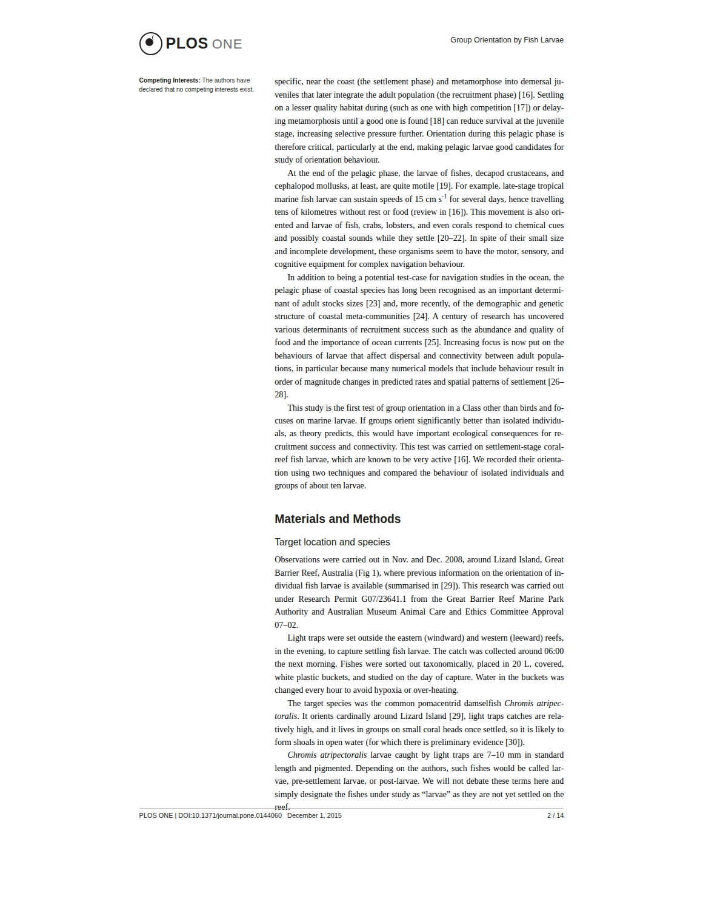PLOS ONE
Group Orientation by Fish Larvae
Competing Interests: The authors have declared that no competing interests exist.
specific, near the coast (the settlement phase) and metamorphose into demersal juveniles that later integrate the adult population (the recruitment phase) [16]. Settling on a lesser quality habitat during (such as one with high competition [17]) or delaying metamorphosis until a good one is found [18] can reduce survival at the juvenile stage, increasing selective pressure further. Orientation during this pelagic phase is therefore critical, particularly at the end, making pelagic larvae good candidates for study of orientation behaviour.
At the end of the pelagic phase, the larvae of fishes, decapod crustaceans, and cephalopod mollusks, at least, are quite motile [19]. For example, late-stage tropical marine fish larvae can sustain speeds of 15 cm s-1 for several days, hence travelling tens of kilometres without rest or food (review in [16]). This movement is also oriented and larvae of fish, crabs, lobsters, and even corals respond to chemical cues and possibly coastal sounds while they settle [20–22]. In spite of their small size and incomplete development, these organisms seem to have the motor, sensory, and cognitive equipment for complex navigation behaviour.
In addition to being a potential test-case for navigation studies in the ocean, the pelagic phase of coastal species has long been recognised as an important determinant of adult stocks sizes [23] and, more recently, of the demographic and genetic structure of coastal meta-communities [24]. A century of research has uncovered various determinants of recruitment success such as the abundance and quality of food and the importance of ocean currents [25]. Increasing focus is now put on the behaviours of larvae that affect dispersal and connectivity between adult populations, in particular because many numerical models that include behaviour result in order of magnitude changes in predicted rates and spatial patterns of settlement [26–28].
This study is the first test of group orientation in a Class other than birds and focuses on marine larvae. If groups orient significantly better than isolated individuals, as theory predicts, this would have important ecological consequences for recruitment success and connectivity. This test was carried on settlement-stage coral-reef fish larvae, which are known to be very active [16]. We recorded their orientation using two techniques and compared the behaviour of isolated individuals and groups of about ten larvae.
Materials and Methods
Target location and species
Observations were carried out in Nov. and Dec. 2008, around Lizard Island, Great Barrier Reef, Australia (Fig 1), where previous information on the orientation of individual fish larvae is available (summarised in [29]). This research was carried out under Research Permit G07/23641.1 from the Great Barrier Reef Marine Park Authority and Australian Museum Animal Care and Ethics Committee Approval 07–02.
Light traps were set outside the eastern (windward) and western (leeward) reefs, in the evening, to capture settling fish larvae. The catch was collected around 06:00 the next morning. Fishes were sorted out taxonomically, placed in 20 L, covered, white plastic buckets, and studied on the day of capture. Water in the buckets was changed every hour to avoid hypoxia or over-heating.
The target species was the common pomacentrid damselfish Chromis atripectoralis. It orients cardinally around Lizard Island [29], light traps catches are relatively high, and it lives in groups on small coral heads once settled, so it is likely to form shoals in open water (for which there is preliminary evidence [30]).
Chromis atripectoralis larvae caught by light traps are 7–10 mm in standard length and pigmented. Depending on the authors, such fishes would be called larvae, pre-settlement larvae, or post-larvae. We will not debate these terms here and simply designate the fishes under study as “larvae” as they are not yet settled on the reef.
PLOS ONE | DOI:10.1371/journal.pone.0144060 December 1, 2015
2 / 14